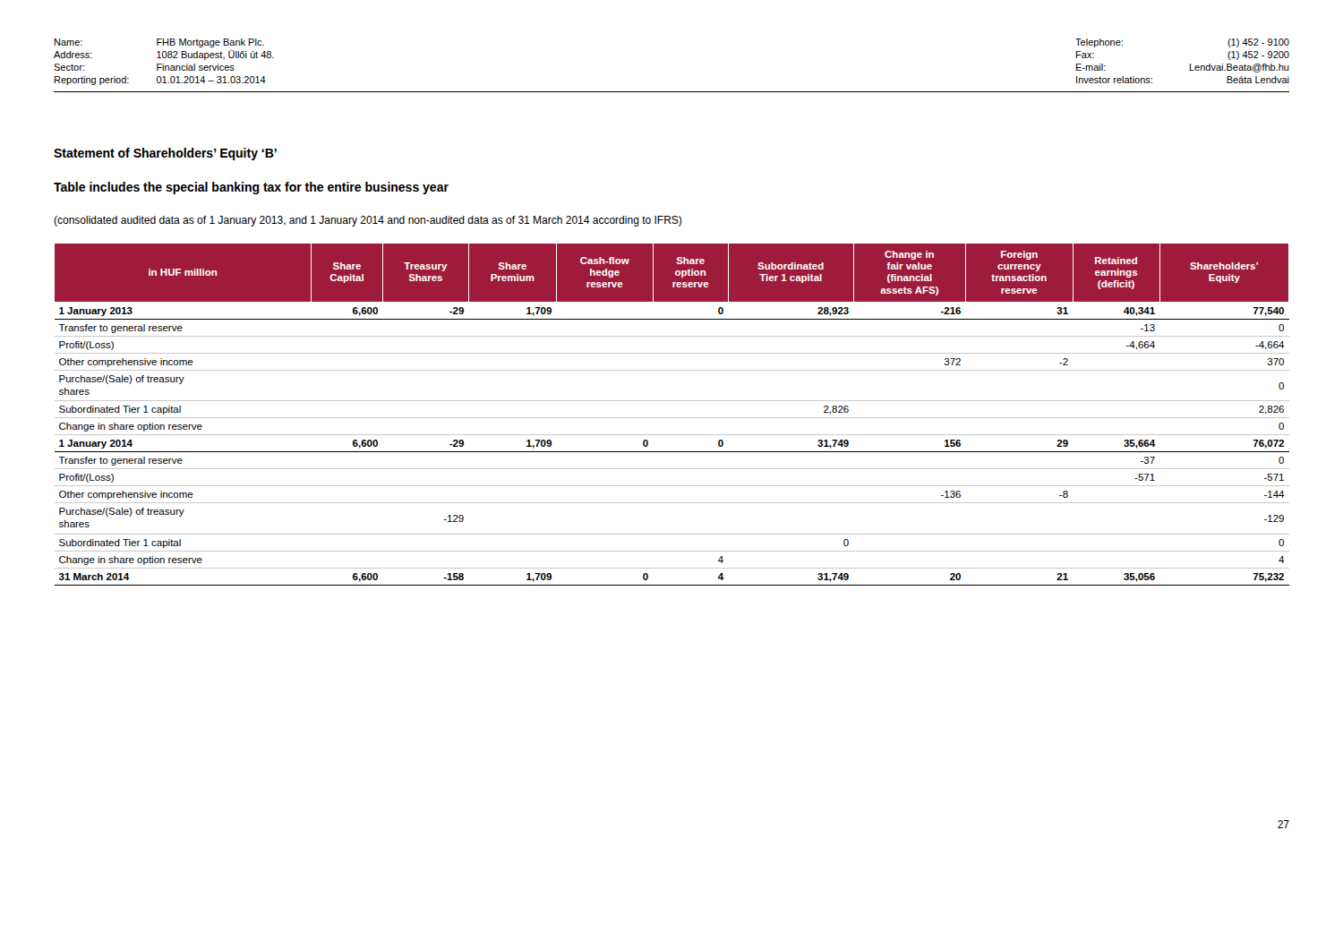| Name: | FHB Mortgage Bank Plc. |
| Address: | 1082 Budapest, Üllői út 48. |
| Sector: | Financial services |
| Reporting period: | 01.01.2014 – 31.03.2014 |
| Telephone: | (1) 452 - 9100 |
| Fax: | (1) 452 - 9200 |
| E-mail: | Lendvai.Beata@fhb.hu |
| Investor relations: | Beáta Lendvai |
Statement of Shareholders’ Equity ‘B’
Table includes the special banking tax for the entire business year
(consolidated audited data as of 1 January 2013, and 1 January 2014 and non-audited data as of 31 March 2014 according to IFRS)
| in HUF million | Share Capital | Treasury Shares | Share Premium | Cash-flow hedge reserve | Share option reserve | Subordinated Tier 1 capital | Change in fair value (financial assets AFS) | Foreign currency transaction reserve | Retained earnings (deficit) | Shareholders’ Equity |
| --- | --- | --- | --- | --- | --- | --- | --- | --- | --- | --- |
| 1 January 2013 | 6,600 | -29 | 1,709 | | 0 | 28,923 | -216 | 31 | 40,341 | 77,540 |
| Transfer to general reserve | | | | | | | | | -13 | 0 |
| Profit/(Loss) | | | | | | | | | -4,664 | -4,664 |
| Other comprehensive income | | | | | | | 372 | -2 | | 370 |
| Purchase/(Sale) of treasury shares | | | | | | | | | | 0 |
| Subordinated Tier 1 capital | | | | | | 2,826 | | | | 2,826 |
| Change in share option reserve | | | | | | | | | | 0 |
| 1 January 2014 | 6,600 | -29 | 1,709 | 0 | 0 | 31,749 | 156 | 29 | 35,664 | 76,072 |
| Transfer to general reserve | | | | | | | | | -37 | 0 |
| Profit/(Loss) | | | | | | | | | -571 | -571 |
| Other comprehensive income | | | | | | | -136 | -8 | | -144 |
| Purchase/(Sale) of treasury shares | | -129 | | | | | | | | -129 |
| Subordinated Tier 1 capital | | | | | | 0 | | | | 0 |
| Change in share option reserve | | | | | 4 | | | | | 4 |
| 31 March 2014 | 6,600 | -158 | 1,709 | 0 | 4 | 31,749 | 20 | 21 | 35,056 | 75,232 |
27